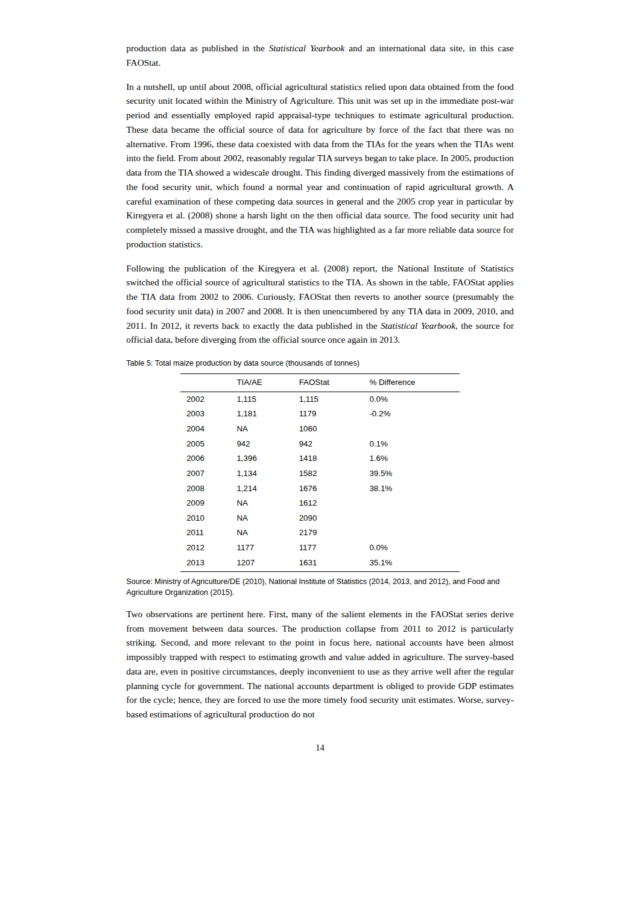production data as published in the Statistical Yearbook and an international data site, in this case FAOStat.
In a nutshell, up until about 2008, official agricultural statistics relied upon data obtained from the food security unit located within the Ministry of Agriculture. This unit was set up in the immediate post-war period and essentially employed rapid appraisal-type techniques to estimate agricultural production. These data became the official source of data for agriculture by force of the fact that there was no alternative. From 1996, these data coexisted with data from the TIAs for the years when the TIAs went into the field. From about 2002, reasonably regular TIA surveys began to take place. In 2005, production data from the TIA showed a widescale drought. This finding diverged massively from the estimations of the food security unit, which found a normal year and continuation of rapid agricultural growth. A careful examination of these competing data sources in general and the 2005 crop year in particular by Kiregyera et al. (2008) shone a harsh light on the then official data source. The food security unit had completely missed a massive drought, and the TIA was highlighted as a far more reliable data source for production statistics.
Following the publication of the Kiregyera et al. (2008) report, the National Institute of Statistics switched the official source of agricultural statistics to the TIA. As shown in the table, FAOStat applies the TIA data from 2002 to 2006. Curiously, FAOStat then reverts to another source (presumably the food security unit data) in 2007 and 2008. It is then unencumbered by any TIA data in 2009, 2010, and 2011. In 2012, it reverts back to exactly the data published in the Statistical Yearbook, the source for official data, before diverging from the official source once again in 2013.
Table 5: Total maize production by data source (thousands of tonnes)
| | TIA/AE | FAOStat | % Difference |
| --- | --- | --- | --- |
| 2002 | 1,115 | 1,115 | 0.0% |
| 2003 | 1,181 | 1179 | -0.2% |
| 2004 | NA | 1060 | |
| 2005 | 942 | 942 | 0.1% |
| 2006 | 1,396 | 1418 | 1.6% |
| 2007 | 1,134 | 1582 | 39.5% |
| 2008 | 1,214 | 1676 | 38.1% |
| 2009 | NA | 1612 | |
| 2010 | NA | 2090 | |
| 2011 | NA | 2179 | |
| 2012 | 1177 | 1177 | 0.0% |
| 2013 | 1207 | 1631 | 35.1% |
Source: Ministry of Agriculture/DE (2010), National Institute of Statistics (2014, 2013, and 2012), and Food and Agriculture Organization (2015).
Two observations are pertinent here. First, many of the salient elements in the FAOStat series derive from movement between data sources. The production collapse from 2011 to 2012 is particularly striking. Second, and more relevant to the point in focus here, national accounts have been almost impossibly trapped with respect to estimating growth and value added in agriculture. The survey-based data are, even in positive circumstances, deeply inconvenient to use as they arrive well after the regular planning cycle for government. The national accounts department is obliged to provide GDP estimates for the cycle; hence, they are forced to use the more timely food security unit estimates. Worse, survey-based estimations of agricultural production do not
14